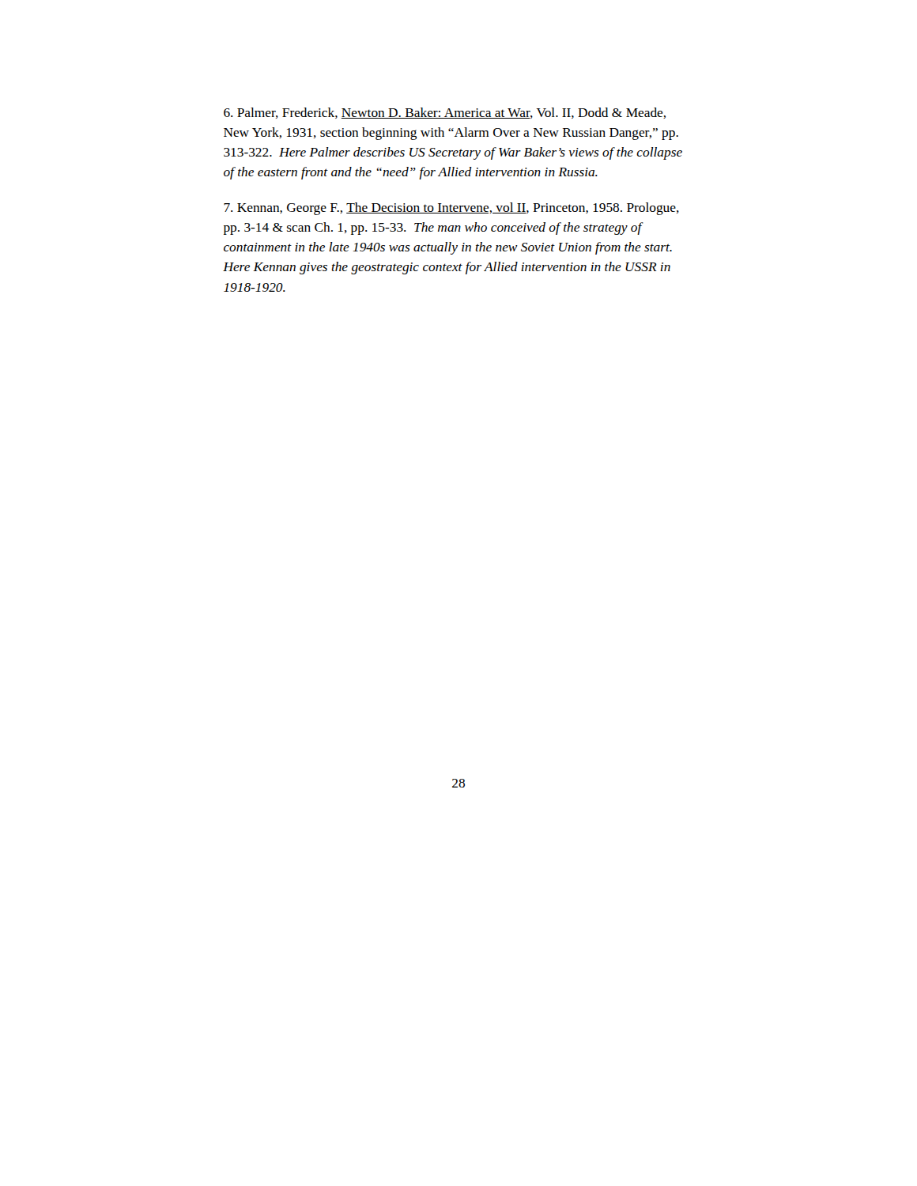6. Palmer, Frederick, Newton D. Baker: America at War, Vol. II, Dodd & Meade, New York, 1931, section beginning with “Alarm Over a New Russian Danger,” pp. 313-322. Here Palmer describes US Secretary of War Baker’s views of the collapse of the eastern front and the “need” for Allied intervention in Russia.
7. Kennan, George F., The Decision to Intervene, vol II, Princeton, 1958. Prologue, pp. 3-14 & scan Ch. 1, pp. 15-33. The man who conceived of the strategy of containment in the late 1940s was actually in the new Soviet Union from the start. Here Kennan gives the geostrategic context for Allied intervention in the USSR in 1918-1920.
28